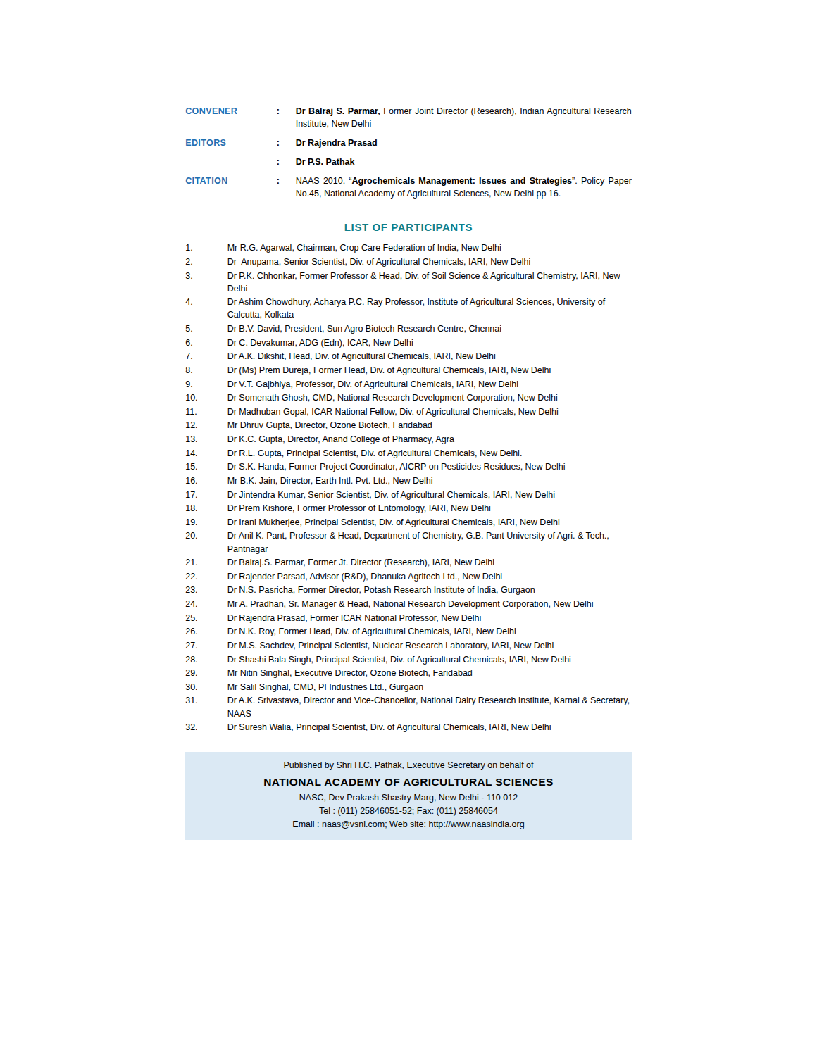| CONVENER | : | Dr Balraj S. Parmar, Former Joint Director (Research), Indian Agricultural Research Institute, New Delhi |
| EDITORS | : | Dr Rajendra Prasad |
| | : | Dr P.S. Pathak |
| CITATION | : | NAAS 2010. “ Agrochemicals Management: Issues and Strategies ”. Policy Paper No.45, National Academy of Agricultural Sciences, New Delhi pp 16. |
LIST OF PARTICIPANTS
Mr R.G. Agarwal, Chairman, Crop Care Federation of India, New Delhi
Dr Anupama, Senior Scientist, Div. of Agricultural Chemicals, IARI, New Delhi
Dr P.K. Chhonkar, Former Professor & Head, Div. of Soil Science & Agricultural Chemistry, IARI, New Delhi
Dr Ashim Chowdhury, Acharya P.C. Ray Professor, Institute of Agricultural Sciences, University of Calcutta, Kolkata
Dr B.V. David, President, Sun Agro Biotech Research Centre, Chennai
Dr C. Devakumar, ADG (Edn), ICAR, New Delhi
Dr A.K. Dikshit, Head, Div. of Agricultural Chemicals, IARI, New Delhi
Dr (Ms) Prem Dureja, Former Head, Div. of Agricultural Chemicals, IARI, New Delhi
Dr V.T. Gajbhiya, Professor, Div. of Agricultural Chemicals, IARI, New Delhi
Dr Somenath Ghosh, CMD, National Research Development Corporation, New Delhi
Dr Madhuban Gopal, ICAR National Fellow, Div. of Agricultural Chemicals, New Delhi
Mr Dhruv Gupta, Director, Ozone Biotech, Faridabad
Dr K.C. Gupta, Director, Anand College of Pharmacy, Agra
Dr R.L. Gupta, Principal Scientist, Div. of Agricultural Chemicals, New Delhi.
Dr S.K. Handa, Former Project Coordinator, AICRP on Pesticides Residues, New Delhi
Mr B.K. Jain, Director, Earth Intl. Pvt. Ltd., New Delhi
Dr Jintendra Kumar, Senior Scientist, Div. of Agricultural Chemicals, IARI, New Delhi
Dr Prem Kishore, Former Professor of Entomology, IARI, New Delhi
Dr Irani Mukherjee, Principal Scientist, Div. of Agricultural Chemicals, IARI, New Delhi
Dr Anil K. Pant, Professor & Head, Department of Chemistry, G.B. Pant University of Agri. & Tech., Pantnagar
Dr Balraj.S. Parmar, Former Jt. Director (Research), IARI, New Delhi
Dr Rajender Parsad, Advisor (R&D), Dhanuka Agritech Ltd., New Delhi
Dr N.S. Pasricha, Former Director, Potash Research Institute of India, Gurgaon
Mr A. Pradhan, Sr. Manager & Head, National Research Development Corporation, New Delhi
Dr Rajendra Prasad, Former ICAR National Professor, New Delhi
Dr N.K. Roy, Former Head, Div. of Agricultural Chemicals, IARI, New Delhi
Dr M.S. Sachdev, Principal Scientist, Nuclear Research Laboratory, IARI, New Delhi
Dr Shashi Bala Singh, Principal Scientist, Div. of Agricultural Chemicals, IARI, New Delhi
Mr Nitin Singhal, Executive Director, Ozone Biotech, Faridabad
Mr Salil Singhal, CMD, PI Industries Ltd., Gurgaon
Dr A.K. Srivastava, Director and Vice-Chancellor, National Dairy Research Institute, Karnal & Secretary, NAAS
Dr Suresh Walia, Principal Scientist, Div. of Agricultural Chemicals, IARI, New Delhi
Published by Shri H.C. Pathak, Executive Secretary on behalf of
NATIONAL ACADEMY OF AGRICULTURAL SCIENCES
NASC, Dev Prakash Shastry Marg, New Delhi - 110 012
Tel : (011) 25846051-52; Fax: (011) 25846054
Email : naas@vsnl.com; Web site: http://www.naasindia.org